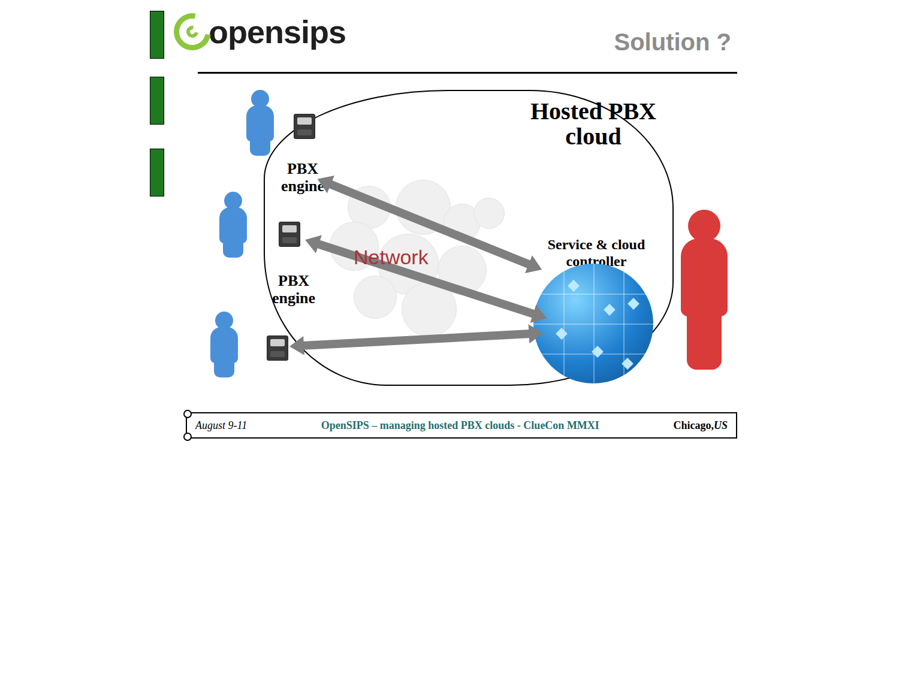opensips
Solution ?
Hosted PBX
cloud
Network
PBX
engine
PBX
engine
Service & cloud
controller
August 9-11 OpenSIPS – managing hosted PBX clouds - ClueCon MMXI Chicago,US